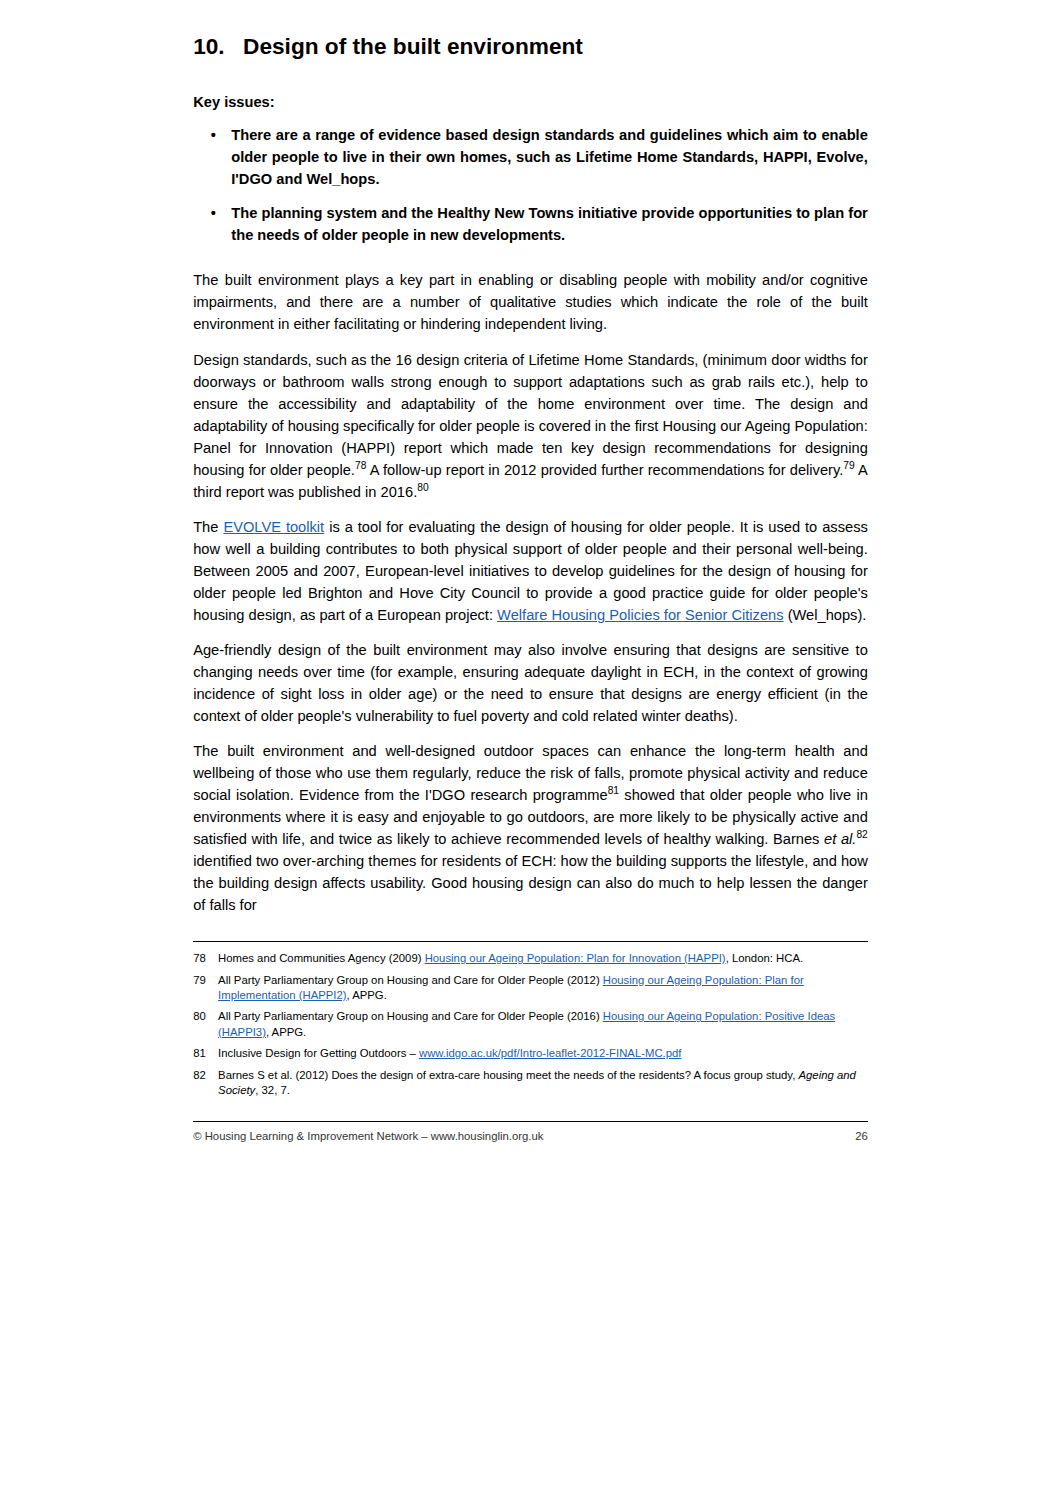10. Design of the built environment
Key issues:
There are a range of evidence based design standards and guidelines which aim to enable older people to live in their own homes, such as Lifetime Home Standards, HAPPI, Evolve, I'DGO and Wel_hops.
The planning system and the Healthy New Towns initiative provide opportunities to plan for the needs of older people in new developments.
The built environment plays a key part in enabling or disabling people with mobility and/or cognitive impairments, and there are a number of qualitative studies which indicate the role of the built environment in either facilitating or hindering independent living.
Design standards, such as the 16 design criteria of Lifetime Home Standards, (minimum door widths for doorways or bathroom walls strong enough to support adaptations such as grab rails etc.), help to ensure the accessibility and adaptability of the home environment over time. The design and adaptability of housing specifically for older people is covered in the first Housing our Ageing Population: Panel for Innovation (HAPPI) report which made ten key design recommendations for designing housing for older people.78 A follow-up report in 2012 provided further recommendations for delivery.79 A third report was published in 2016.80
The EVOLVE toolkit is a tool for evaluating the design of housing for older people. It is used to assess how well a building contributes to both physical support of older people and their personal well-being. Between 2005 and 2007, European-level initiatives to develop guidelines for the design of housing for older people led Brighton and Hove City Council to provide a good practice guide for older people's housing design, as part of a European project: Welfare Housing Policies for Senior Citizens (Wel_hops).
Age-friendly design of the built environment may also involve ensuring that designs are sensitive to changing needs over time (for example, ensuring adequate daylight in ECH, in the context of growing incidence of sight loss in older age) or the need to ensure that designs are energy efficient (in the context of older people's vulnerability to fuel poverty and cold related winter deaths).
The built environment and well-designed outdoor spaces can enhance the long-term health and wellbeing of those who use them regularly, reduce the risk of falls, promote physical activity and reduce social isolation. Evidence from the I'DGO research programme81 showed that older people who live in environments where it is easy and enjoyable to go outdoors, are more likely to be physically active and satisfied with life, and twice as likely to achieve recommended levels of healthy walking. Barnes et al.82 identified two over-arching themes for residents of ECH: how the building supports the lifestyle, and how the building design affects usability. Good housing design can also do much to help lessen the danger of falls for
78 Homes and Communities Agency (2009) Housing our Ageing Population: Plan for Innovation (HAPPI), London: HCA.
79 All Party Parliamentary Group on Housing and Care for Older People (2012) Housing our Ageing Population: Plan for Implementation (HAPPI2), APPG.
80 All Party Parliamentary Group on Housing and Care for Older People (2016) Housing our Ageing Population: Positive Ideas (HAPPI3), APPG.
81 Inclusive Design for Getting Outdoors – www.idgo.ac.uk/pdf/Intro-leaflet-2012-FINAL-MC.pdf
82 Barnes S et al. (2012) Does the design of extra-care housing meet the needs of the residents? A focus group study, Ageing and Society, 32, 7.
© Housing Learning & Improvement Network – www.housinglin.org.uk 26